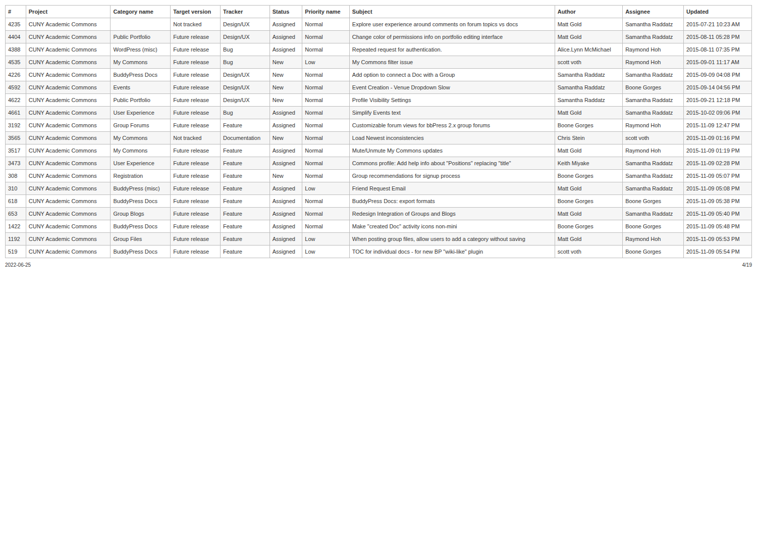Issues list
| # | Project | Category name | Target version | Tracker | Status | Priority name | Subject | Author | Assignee | Updated |
| --- | --- | --- | --- | --- | --- | --- | --- | --- | --- | --- |
| 4235 | CUNY Academic Commons | | Not tracked | Design/UX | Assigned | Normal | Explore user experience around comments on forum topics vs docs | Matt Gold | Samantha Raddatz | 2015-07-21 10:23 AM |
| 4404 | CUNY Academic Commons | Public Portfolio | Future release | Design/UX | Assigned | Normal | Change color of permissions info on portfolio editing interface | Matt Gold | Samantha Raddatz | 2015-08-11 05:28 PM |
| 4388 | CUNY Academic Commons | WordPress (misc) | Future release | Bug | Assigned | Normal | Repeated request for authentication. | Alice.Lynn McMichael | Raymond Hoh | 2015-08-11 07:35 PM |
| 4535 | CUNY Academic Commons | My Commons | Future release | Bug | New | Low | My Commons filter issue | scott voth | Raymond Hoh | 2015-09-01 11:17 AM |
| 4226 | CUNY Academic Commons | BuddyPress Docs | Future release | Design/UX | New | Normal | Add option to connect a Doc with a Group | Samantha Raddatz | Samantha Raddatz | 2015-09-09 04:08 PM |
| 4592 | CUNY Academic Commons | Events | Future release | Design/UX | New | Normal | Event Creation - Venue Dropdown Slow | Samantha Raddatz | Boone Gorges | 2015-09-14 04:56 PM |
| 4622 | CUNY Academic Commons | Public Portfolio | Future release | Design/UX | New | Normal | Profile Visibility Settings | Samantha Raddatz | Samantha Raddatz | 2015-09-21 12:18 PM |
| 4661 | CUNY Academic Commons | User Experience | Future release | Bug | Assigned | Normal | Simplify Events text | Matt Gold | Samantha Raddatz | 2015-10-02 09:06 PM |
| 3192 | CUNY Academic Commons | Group Forums | Future release | Feature | Assigned | Normal | Customizable forum views for bbPress 2.x group forums | Boone Gorges | Raymond Hoh | 2015-11-09 12:47 PM |
| 3565 | CUNY Academic Commons | My Commons | Not tracked | Documentation | New | Normal | Load Newest inconsistencies | Chris Stein | scott voth | 2015-11-09 01:16 PM |
| 3517 | CUNY Academic Commons | My Commons | Future release | Feature | Assigned | Normal | Mute/Unmute My Commons updates | Matt Gold | Raymond Hoh | 2015-11-09 01:19 PM |
| 3473 | CUNY Academic Commons | User Experience | Future release | Feature | Assigned | Normal | Commons profile: Add help info about "Positions" replacing "title" | Keith Miyake | Samantha Raddatz | 2015-11-09 02:28 PM |
| 308 | CUNY Academic Commons | Registration | Future release | Feature | New | Normal | Group recommendations for signup process | Boone Gorges | Samantha Raddatz | 2015-11-09 05:07 PM |
| 310 | CUNY Academic Commons | BuddyPress (misc) | Future release | Feature | Assigned | Low | Friend Request Email | Matt Gold | Samantha Raddatz | 2015-11-09 05:08 PM |
| 618 | CUNY Academic Commons | BuddyPress Docs | Future release | Feature | Assigned | Normal | BuddyPress Docs: export formats | Boone Gorges | Boone Gorges | 2015-11-09 05:38 PM |
| 653 | CUNY Academic Commons | Group Blogs | Future release | Feature | Assigned | Normal | Redesign Integration of Groups and Blogs | Matt Gold | Samantha Raddatz | 2015-11-09 05:40 PM |
| 1422 | CUNY Academic Commons | BuddyPress Docs | Future release | Feature | Assigned | Normal | Make "created Doc" activity icons non-mini | Boone Gorges | Boone Gorges | 2015-11-09 05:48 PM |
| 1192 | CUNY Academic Commons | Group Files | Future release | Feature | Assigned | Low | When posting group files, allow users to add a category without saving | Matt Gold | Raymond Hoh | 2015-11-09 05:53 PM |
| 519 | CUNY Academic Commons | BuddyPress Docs | Future release | Feature | Assigned | Low | TOC for individual docs - for new BP "wiki-like" plugin | scott voth | Boone Gorges | 2015-11-09 05:54 PM |
2022-06-25 4/19